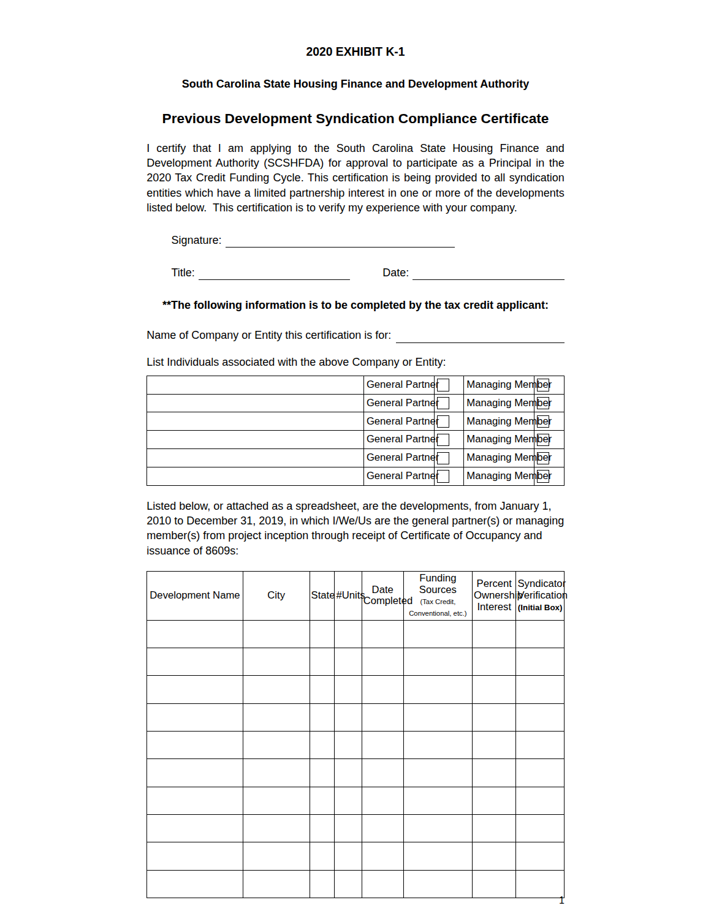2020 EXHIBIT K-1
South Carolina State Housing Finance and Development Authority
Previous Development Syndication Compliance Certificate
I certify that I am applying to the South Carolina State Housing Finance and Development Authority (SCSHFDA) for approval to participate as a Principal in the 2020 Tax Credit Funding Cycle. This certification is being provided to all syndication entities which have a limited partnership interest in one or more of the developments listed below. This certification is to verify my experience with your company.
Signature:
Title: Date:
**The following information is to be completed by the tax credit applicant:
Name of Company or Entity this certification is for:
List Individuals associated with the above Company or Entity:
| | General Partner | | Managing Member | |
| | General Partner | | Managing Member | |
| | General Partner | | Managing Member | |
| | General Partner | | Managing Member | |
| | General Partner | | Managing Member | |
| | General Partner | | Managing Member | |
Listed below, or attached as a spreadsheet, are the developments, from January 1, 2010 to December 31, 2019, in which I/We/Us are the general partner(s) or managing member(s) from project inception through receipt of Certificate of Occupancy and issuance of 8609s:
| Development Name | City | State | #Units | Date Completed | Funding Sources (Tax Credit, Conventional, etc.) | Percent Ownership Interest | Syndicator Verification (Initial Box) |
| --- | --- | --- | --- | --- | --- | --- | --- |
1